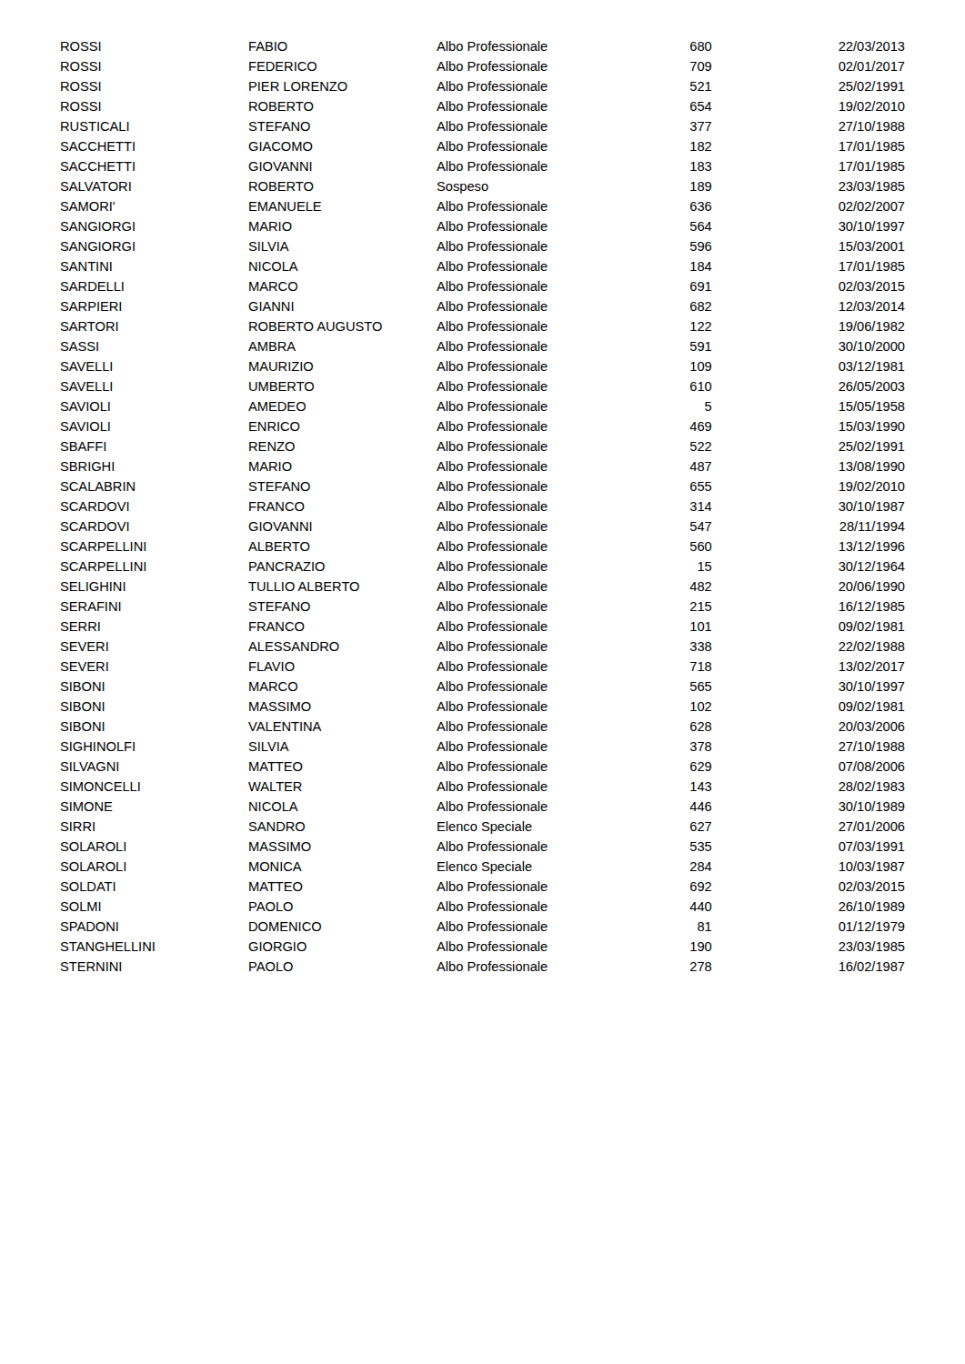| ROSSI | FABIO | Albo Professionale | 680 | 22/03/2013 |
| ROSSI | FEDERICO | Albo Professionale | 709 | 02/01/2017 |
| ROSSI | PIER LORENZO | Albo Professionale | 521 | 25/02/1991 |
| ROSSI | ROBERTO | Albo Professionale | 654 | 19/02/2010 |
| RUSTICALI | STEFANO | Albo Professionale | 377 | 27/10/1988 |
| SACCHETTI | GIACOMO | Albo Professionale | 182 | 17/01/1985 |
| SACCHETTI | GIOVANNI | Albo Professionale | 183 | 17/01/1985 |
| SALVATORI | ROBERTO | Sospeso | 189 | 23/03/1985 |
| SAMORI' | EMANUELE | Albo Professionale | 636 | 02/02/2007 |
| SANGIORGI | MARIO | Albo Professionale | 564 | 30/10/1997 |
| SANGIORGI | SILVIA | Albo Professionale | 596 | 15/03/2001 |
| SANTINI | NICOLA | Albo Professionale | 184 | 17/01/1985 |
| SARDELLI | MARCO | Albo Professionale | 691 | 02/03/2015 |
| SARPIERI | GIANNI | Albo Professionale | 682 | 12/03/2014 |
| SARTORI | ROBERTO AUGUSTO | Albo Professionale | 122 | 19/06/1982 |
| SASSI | AMBRA | Albo Professionale | 591 | 30/10/2000 |
| SAVELLI | MAURIZIO | Albo Professionale | 109 | 03/12/1981 |
| SAVELLI | UMBERTO | Albo Professionale | 610 | 26/05/2003 |
| SAVIOLI | AMEDEO | Albo Professionale | 5 | 15/05/1958 |
| SAVIOLI | ENRICO | Albo Professionale | 469 | 15/03/1990 |
| SBAFFI | RENZO | Albo Professionale | 522 | 25/02/1991 |
| SBRIGHI | MARIO | Albo Professionale | 487 | 13/08/1990 |
| SCALABRIN | STEFANO | Albo Professionale | 655 | 19/02/2010 |
| SCARDOVI | FRANCO | Albo Professionale | 314 | 30/10/1987 |
| SCARDOVI | GIOVANNI | Albo Professionale | 547 | 28/11/1994 |
| SCARPELLINI | ALBERTO | Albo Professionale | 560 | 13/12/1996 |
| SCARPELLINI | PANCRAZIO | Albo Professionale | 15 | 30/12/1964 |
| SELIGHINI | TULLIO ALBERTO | Albo Professionale | 482 | 20/06/1990 |
| SERAFINI | STEFANO | Albo Professionale | 215 | 16/12/1985 |
| SERRI | FRANCO | Albo Professionale | 101 | 09/02/1981 |
| SEVERI | ALESSANDRO | Albo Professionale | 338 | 22/02/1988 |
| SEVERI | FLAVIO | Albo Professionale | 718 | 13/02/2017 |
| SIBONI | MARCO | Albo Professionale | 565 | 30/10/1997 |
| SIBONI | MASSIMO | Albo Professionale | 102 | 09/02/1981 |
| SIBONI | VALENTINA | Albo Professionale | 628 | 20/03/2006 |
| SIGHINOLFI | SILVIA | Albo Professionale | 378 | 27/10/1988 |
| SILVAGNI | MATTEO | Albo Professionale | 629 | 07/08/2006 |
| SIMONCELLI | WALTER | Albo Professionale | 143 | 28/02/1983 |
| SIMONE | NICOLA | Albo Professionale | 446 | 30/10/1989 |
| SIRRI | SANDRO | Elenco Speciale | 627 | 27/01/2006 |
| SOLAROLI | MASSIMO | Albo Professionale | 535 | 07/03/1991 |
| SOLAROLI | MONICA | Elenco Speciale | 284 | 10/03/1987 |
| SOLDATI | MATTEO | Albo Professionale | 692 | 02/03/2015 |
| SOLMI | PAOLO | Albo Professionale | 440 | 26/10/1989 |
| SPADONI | DOMENICO | Albo Professionale | 81 | 01/12/1979 |
| STANGHELLINI | GIORGIO | Albo Professionale | 190 | 23/03/1985 |
| STERNINI | PAOLO | Albo Professionale | 278 | 16/02/1987 |